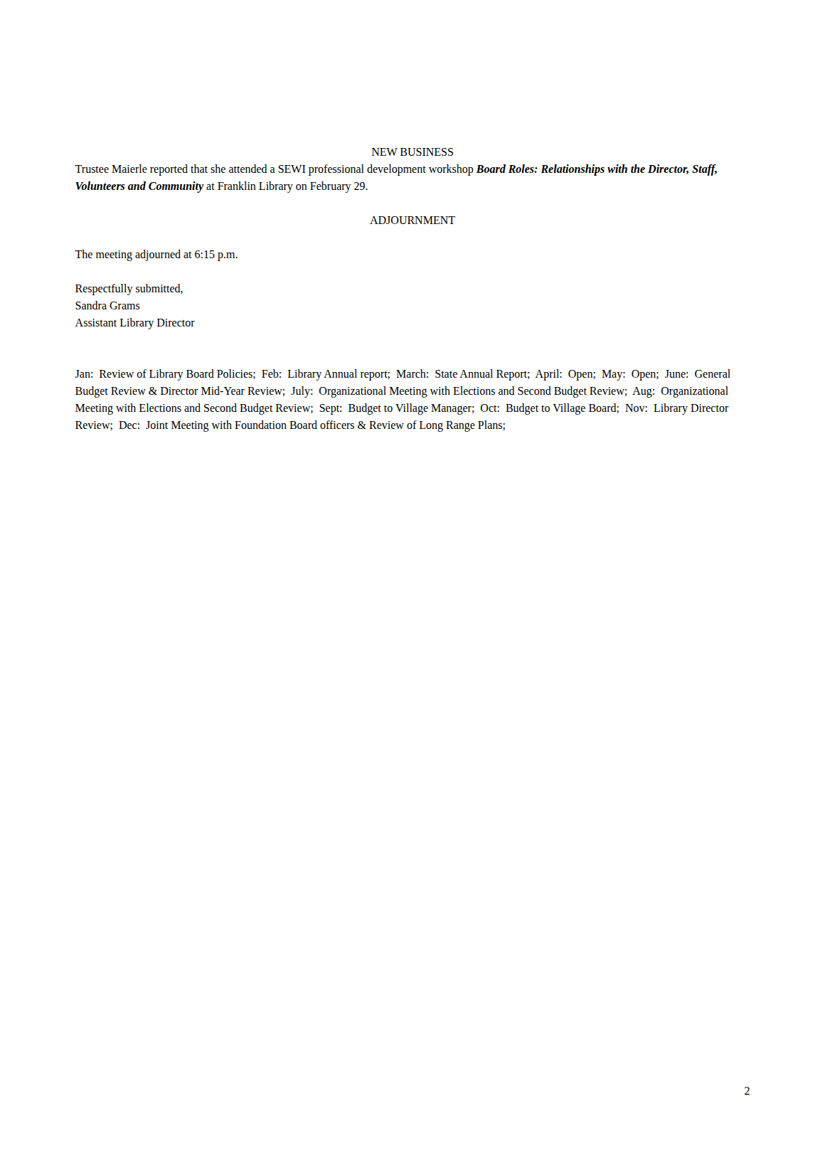NEW BUSINESS
Trustee Maierle reported that she attended a SEWI professional development workshop Board Roles: Relationships with the Director, Staff, Volunteers and Community at Franklin Library on February 29.
ADJOURNMENT
The meeting adjourned at 6:15 p.m.
Respectfully submitted,
Sandra Grams
Assistant Library Director
Jan: Review of Library Board Policies; Feb: Library Annual report; March: State Annual Report; April: Open; May: Open; June: General Budget Review & Director Mid-Year Review; July: Organizational Meeting with Elections and Second Budget Review; Aug: Organizational Meeting with Elections and Second Budget Review; Sept: Budget to Village Manager; Oct: Budget to Village Board; Nov: Library Director Review; Dec: Joint Meeting with Foundation Board officers & Review of Long Range Plans;
2